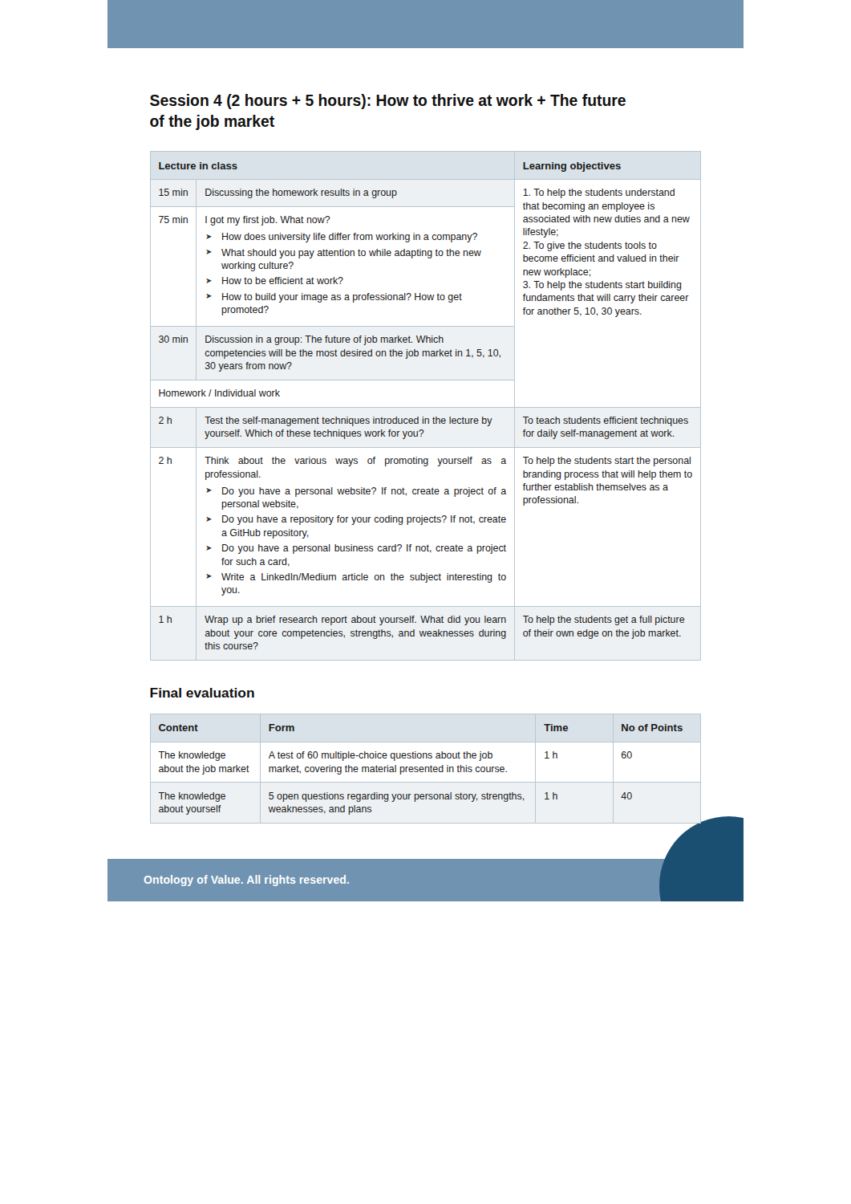Session 4 (2 hours + 5 hours): How to thrive at work + The future
of the job market
| Lecture in class | Learning objectives |
| --- | --- |
| 15 min | Discussing the homework results in a group | 1. To help the students understand that becoming an employee is associated with new duties and a new lifestyle; 2. To give the students tools to become efficient and valued in their new workplace; 3. To help the students start building fundaments that will carry their career for another 5, 10, 30 years. |
| 75 min | I got my first job. What now? How does university life differ from working in a company? What should you pay attention to while adapting to the new working culture? How to be efficient at work? How to build your image as a professional? How to get promoted? |
| 30 min | Discussion in a group: The future of job market. Which competencies will be the most desired on the job market in 1, 5, 10, 30 years from now? |
| Homework / Individual work |
| 2 h | Test the self-management techniques introduced in the lecture by yourself. Which of these techniques work for you? | To teach students efficient techniques for daily self-management at work. |
| 2 h | Think about the various ways of promoting yourself as a professional. Do you have a personal website? If not, create a project of a personal website, Do you have a repository for your coding projects? If not, create a GitHub repository, Do you have a personal business card? If not, create a project for such a card, Write a LinkedIn/Medium article on the subject interesting to you. | To help the students start the personal branding process that will help them to further establish themselves as a professional. |
| 1 h | Wrap up a brief research report about yourself. What did you learn about your core competencies, strengths, and weaknesses during this course? | To help the students get a full picture of their own edge on the job market. |
Final evaluation
| Content | Form | Time | No of Points |
| --- | --- | --- | --- |
| The knowledge about the job market | A test of 60 multiple-choice questions about the job market, covering the material presented in this course. | 1 h | 60 |
| The knowledge about yourself | 5 open questions regarding your personal story, strengths, weaknesses, and plans | 1 h | 40 |
Ontology of Value. All rights reserved.